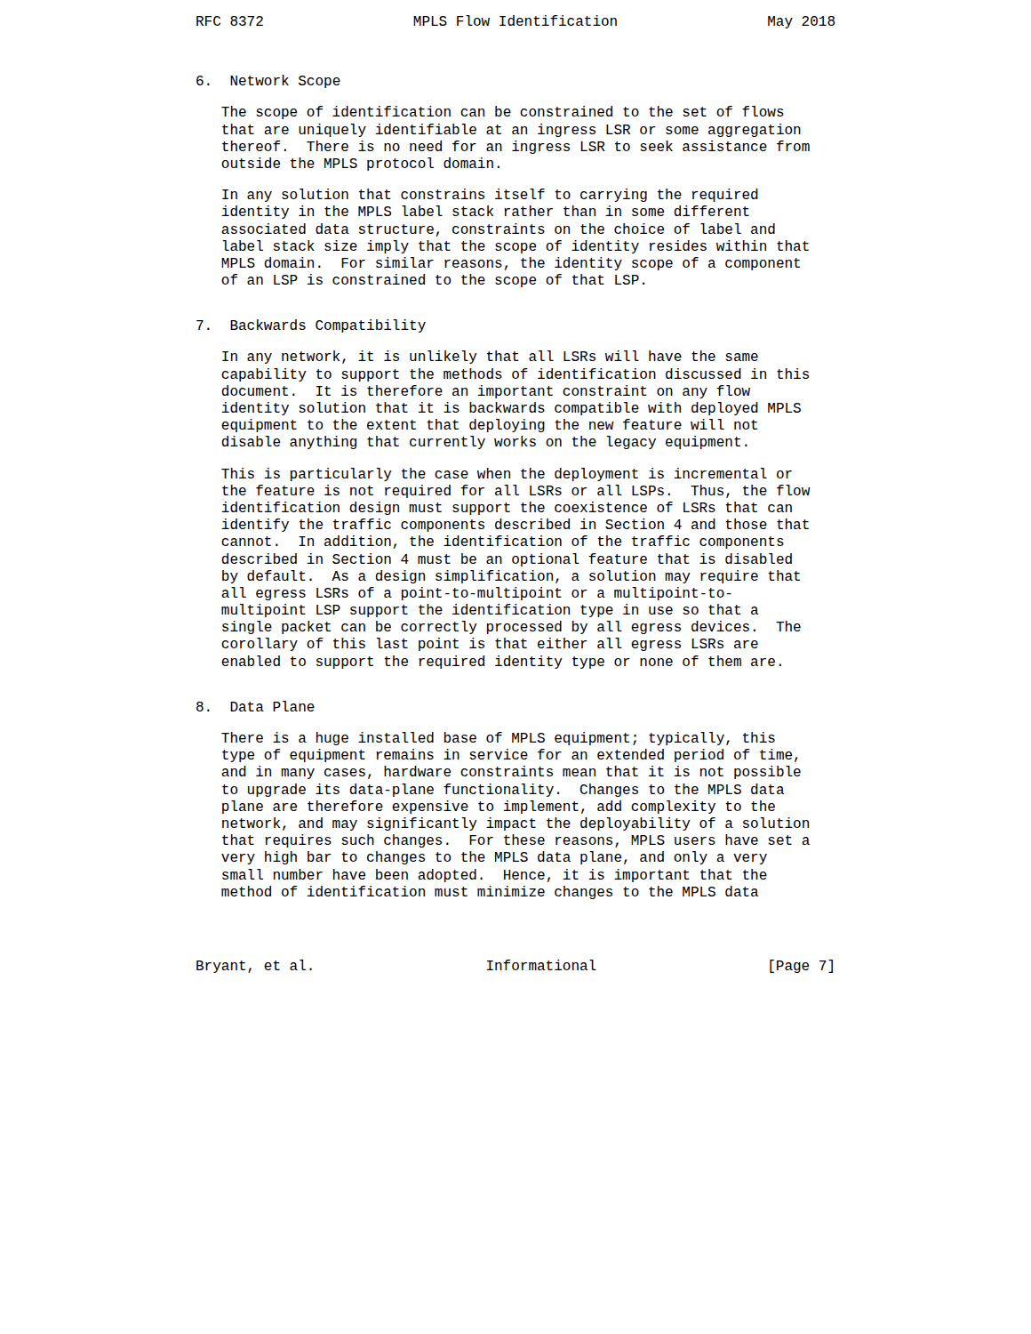RFC 8372 MPLS Flow Identification May 2018
6. Network Scope
The scope of identification can be constrained to the set of flows that are uniquely identifiable at an ingress LSR or some aggregation thereof. There is no need for an ingress LSR to seek assistance from outside the MPLS protocol domain.
In any solution that constrains itself to carrying the required identity in the MPLS label stack rather than in some different associated data structure, constraints on the choice of label and label stack size imply that the scope of identity resides within that MPLS domain. For similar reasons, the identity scope of a component of an LSP is constrained to the scope of that LSP.
7. Backwards Compatibility
In any network, it is unlikely that all LSRs will have the same capability to support the methods of identification discussed in this document. It is therefore an important constraint on any flow identity solution that it is backwards compatible with deployed MPLS equipment to the extent that deploying the new feature will not disable anything that currently works on the legacy equipment.
This is particularly the case when the deployment is incremental or the feature is not required for all LSRs or all LSPs. Thus, the flow identification design must support the coexistence of LSRs that can identify the traffic components described in Section 4 and those that cannot. In addition, the identification of the traffic components described in Section 4 must be an optional feature that is disabled by default. As a design simplification, a solution may require that all egress LSRs of a point-to-multipoint or a multipoint-to- multipoint LSP support the identification type in use so that a single packet can be correctly processed by all egress devices. The corollary of this last point is that either all egress LSRs are enabled to support the required identity type or none of them are.
8. Data Plane
There is a huge installed base of MPLS equipment; typically, this type of equipment remains in service for an extended period of time, and in many cases, hardware constraints mean that it is not possible to upgrade its data-plane functionality. Changes to the MPLS data plane are therefore expensive to implement, add complexity to the network, and may significantly impact the deployability of a solution that requires such changes. For these reasons, MPLS users have set a very high bar to changes to the MPLS data plane, and only a very small number have been adopted. Hence, it is important that the method of identification must minimize changes to the MPLS data
Bryant, et al. Informational [Page 7]